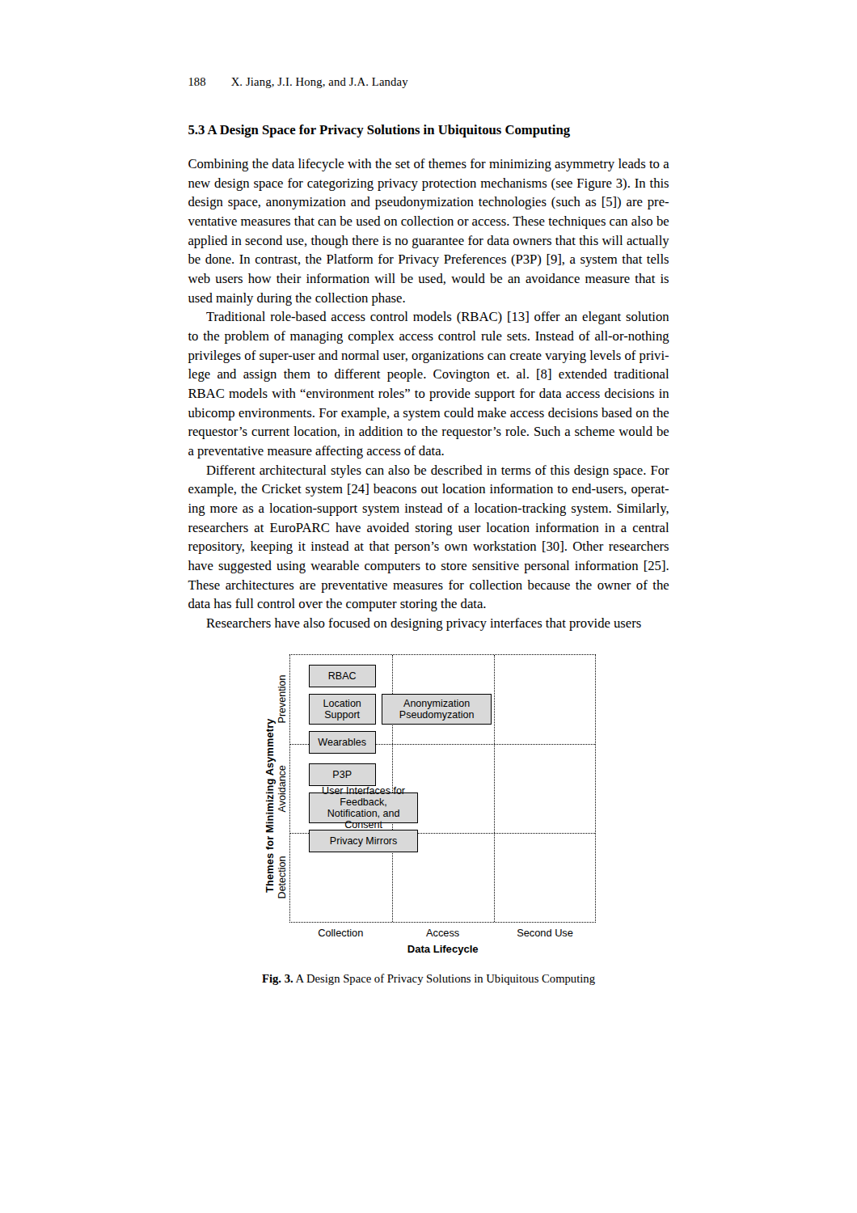188 X. Jiang, J.I. Hong, and J.A. Landay
5.3 A Design Space for Privacy Solutions in Ubiquitous Computing
Combining the data lifecycle with the set of themes for minimizing asymmetry leads to a new design space for categorizing privacy protection mechanisms (see Figure 3). In this design space, anonymization and pseudonymization technologies (such as [5]) are preventative measures that can be used on collection or access. These techniques can also be applied in second use, though there is no guarantee for data owners that this will actually be done. In contrast, the Platform for Privacy Preferences (P3P) [9], a system that tells web users how their information will be used, would be an avoidance measure that is used mainly during the collection phase.
Traditional role-based access control models (RBAC) [13] offer an elegant solution to the problem of managing complex access control rule sets. Instead of all-or-nothing privileges of super-user and normal user, organizations can create varying levels of privilege and assign them to different people. Covington et. al. [8] extended traditional RBAC models with “environment roles” to provide support for data access decisions in ubicomp environments. For example, a system could make access decisions based on the requestor’s current location, in addition to the requestor’s role. Such a scheme would be a preventative measure affecting access of data.
Different architectural styles can also be described in terms of this design space. For example, the Cricket system [24] beacons out location information to end-users, operating more as a location-support system instead of a location-tracking system. Similarly, researchers at EuroPARC have avoided storing user location information in a central repository, keeping it instead at that person’s own workstation [30]. Other researchers have suggested using wearable computers to store sensitive personal information [25]. These architectures are preventative measures for collection because the owner of the data has full control over the computer storing the data.
Researchers have also focused on designing privacy interfaces that provide users
Themes for Minimizing Asymmetry
Prevention
Avoidance
Detection
RBAC
Location
Support
Wearables
Anonymization
Pseudomyzation
P3P
User Interfaces for Feedback,
Notification, and Consent
Privacy Mirrors
Collection
Access
Second Use
Data Lifecycle
Fig. 3. A Design Space of Privacy Solutions in Ubiquitous Computing